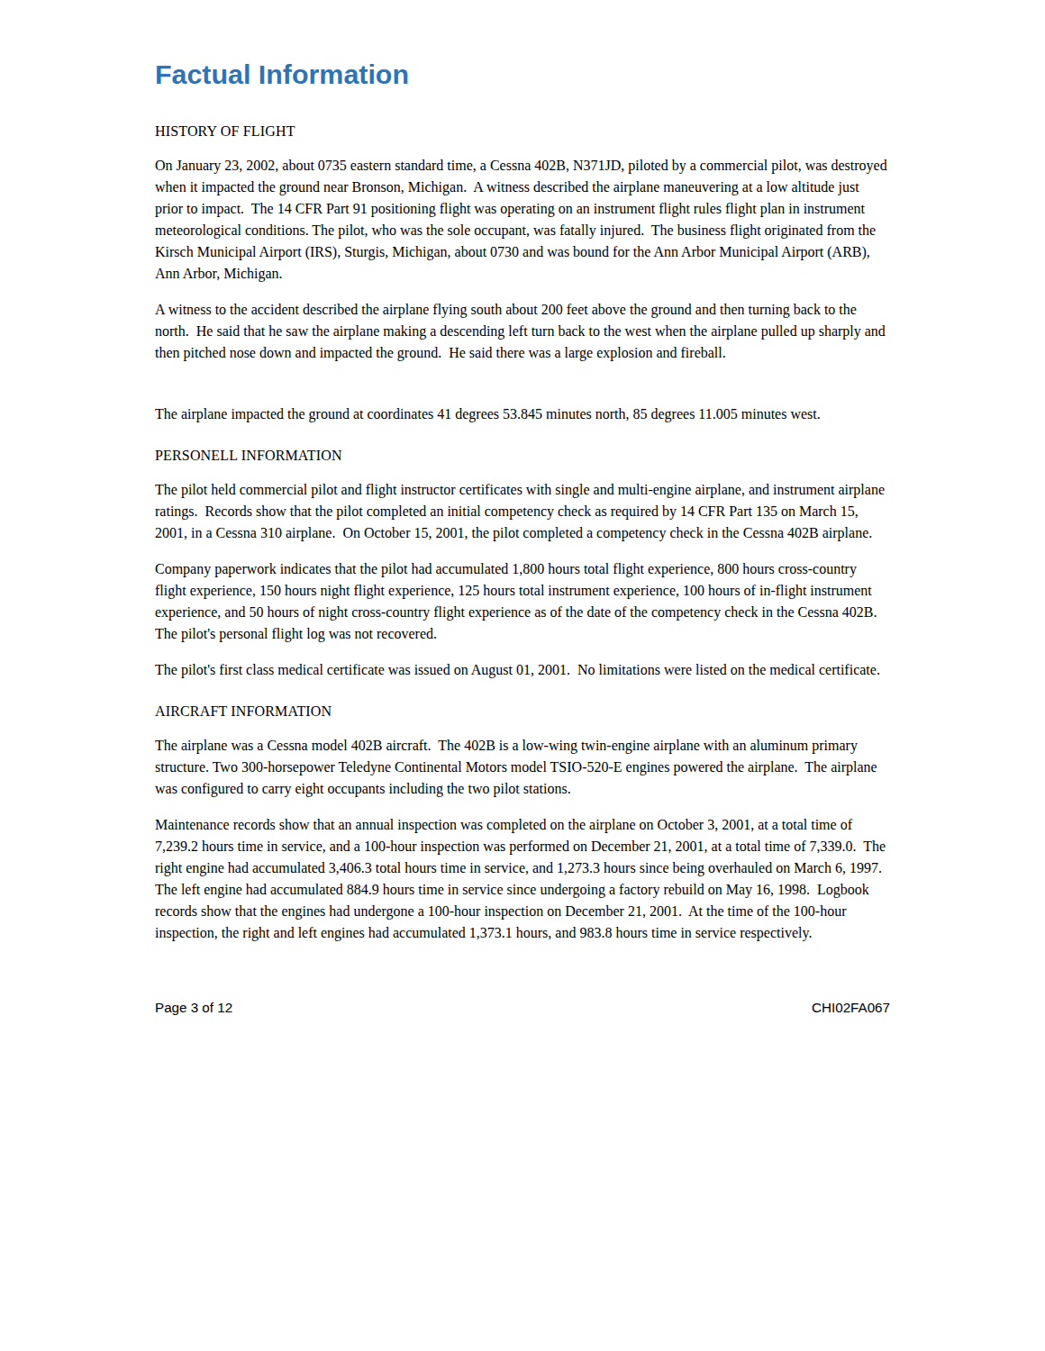Factual Information
HISTORY OF FLIGHT
On January 23, 2002, about 0735 eastern standard time, a Cessna 402B, N371JD, piloted by a commercial pilot, was destroyed when it impacted the ground near Bronson, Michigan. A witness described the airplane maneuvering at a low altitude just prior to impact. The 14 CFR Part 91 positioning flight was operating on an instrument flight rules flight plan in instrument meteorological conditions. The pilot, who was the sole occupant, was fatally injured. The business flight originated from the Kirsch Municipal Airport (IRS), Sturgis, Michigan, about 0730 and was bound for the Ann Arbor Municipal Airport (ARB), Ann Arbor, Michigan.
A witness to the accident described the airplane flying south about 200 feet above the ground and then turning back to the north. He said that he saw the airplane making a descending left turn back to the west when the airplane pulled up sharply and then pitched nose down and impacted the ground. He said there was a large explosion and fireball.
The airplane impacted the ground at coordinates 41 degrees 53.845 minutes north, 85 degrees 11.005 minutes west.
PERSONELL INFORMATION
The pilot held commercial pilot and flight instructor certificates with single and multi-engine airplane, and instrument airplane ratings. Records show that the pilot completed an initial competency check as required by 14 CFR Part 135 on March 15, 2001, in a Cessna 310 airplane. On October 15, 2001, the pilot completed a competency check in the Cessna 402B airplane.
Company paperwork indicates that the pilot had accumulated 1,800 hours total flight experience, 800 hours cross-country flight experience, 150 hours night flight experience, 125 hours total instrument experience, 100 hours of in-flight instrument experience, and 50 hours of night cross-country flight experience as of the date of the competency check in the Cessna 402B. The pilot's personal flight log was not recovered.
The pilot's first class medical certificate was issued on August 01, 2001. No limitations were listed on the medical certificate.
AIRCRAFT INFORMATION
The airplane was a Cessna model 402B aircraft. The 402B is a low-wing twin-engine airplane with an aluminum primary structure. Two 300-horsepower Teledyne Continental Motors model TSIO-520-E engines powered the airplane. The airplane was configured to carry eight occupants including the two pilot stations.
Maintenance records show that an annual inspection was completed on the airplane on October 3, 2001, at a total time of 7,239.2 hours time in service, and a 100-hour inspection was performed on December 21, 2001, at a total time of 7,339.0. The right engine had accumulated 3,406.3 total hours time in service, and 1,273.3 hours since being overhauled on March 6, 1997. The left engine had accumulated 884.9 hours time in service since undergoing a factory rebuild on May 16, 1998. Logbook records show that the engines had undergone a 100-hour inspection on December 21, 2001. At the time of the 100-hour inspection, the right and left engines had accumulated 1,373.1 hours, and 983.8 hours time in service respectively.
Page 3 of 12 CHI02FA067